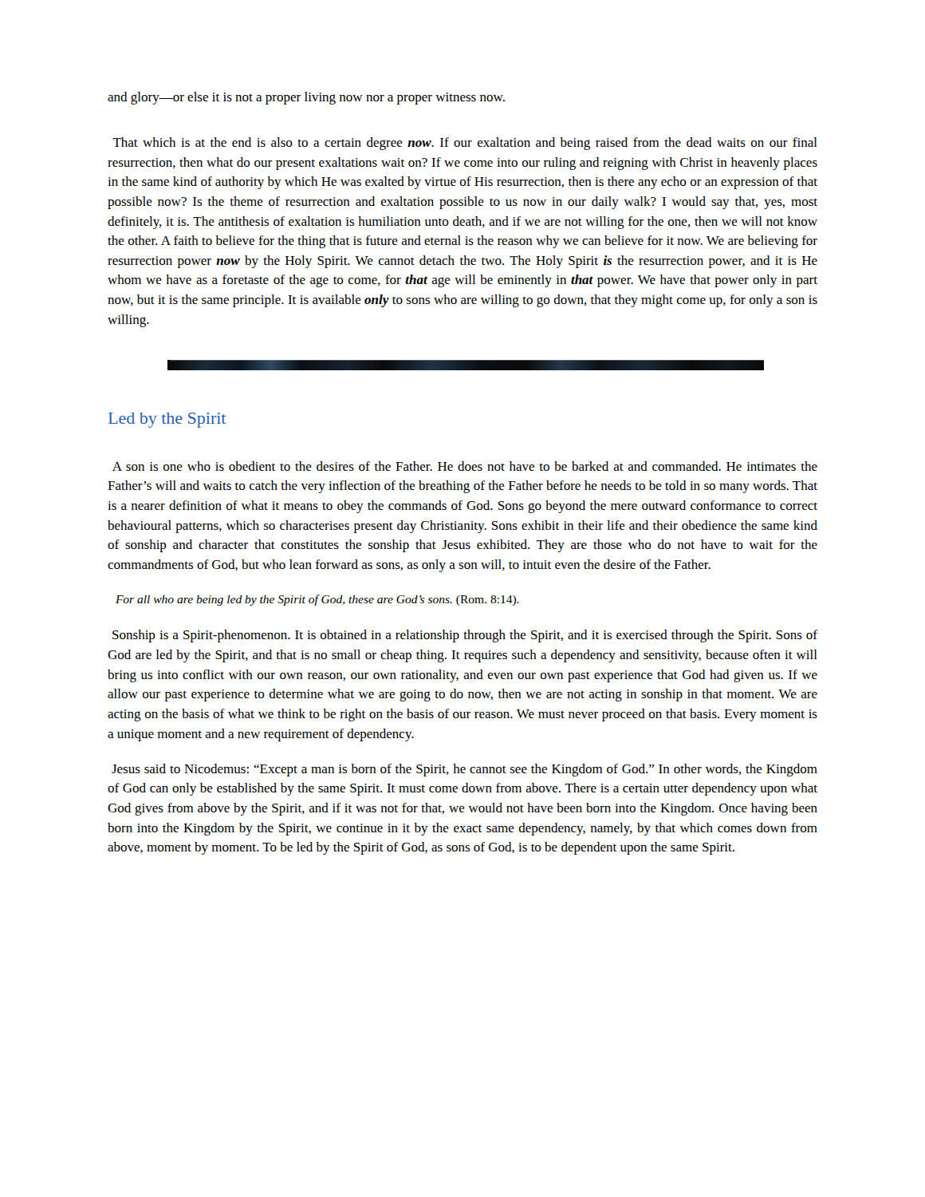and glory—or else it is not a proper living now nor a proper witness now.
That which is at the end is also to a certain degree now. If our exaltation and being raised from the dead waits on our final resurrection, then what do our present exaltations wait on? If we come into our ruling and reigning with Christ in heavenly places in the same kind of authority by which He was exalted by virtue of His resurrection, then is there any echo or an expression of that possible now? Is the theme of resurrection and exaltation possible to us now in our daily walk? I would say that, yes, most definitely, it is. The antithesis of exaltation is humiliation unto death, and if we are not willing for the one, then we will not know the other. A faith to believe for the thing that is future and eternal is the reason why we can believe for it now. We are believing for resurrection power now by the Holy Spirit. We cannot detach the two. The Holy Spirit is the resurrection power, and it is He whom we have as a foretaste of the age to come, for that age will be eminently in that power. We have that power only in part now, but it is the same principle. It is available only to sons who are willing to go down, that they might come up, for only a son is willing.
Led by the Spirit
A son is one who is obedient to the desires of the Father. He does not have to be barked at and commanded. He intimates the Father’s will and waits to catch the very inflection of the breathing of the Father before he needs to be told in so many words. That is a nearer definition of what it means to obey the commands of God. Sons go beyond the mere outward conformance to correct behavioural patterns, which so characterises present day Christianity. Sons exhibit in their life and their obedience the same kind of sonship and character that constitutes the sonship that Jesus exhibited. They are those who do not have to wait for the commandments of God, but who lean forward as sons, as only a son will, to intuit even the desire of the Father.
For all who are being led by the Spirit of God, these are God’s sons. (Rom. 8:14).
Sonship is a Spirit-phenomenon. It is obtained in a relationship through the Spirit, and it is exercised through the Spirit. Sons of God are led by the Spirit, and that is no small or cheap thing. It requires such a dependency and sensitivity, because often it will bring us into conflict with our own reason, our own rationality, and even our own past experience that God had given us. If we allow our past experience to determine what we are going to do now, then we are not acting in sonship in that moment. We are acting on the basis of what we think to be right on the basis of our reason. We must never proceed on that basis. Every moment is a unique moment and a new requirement of dependency.
Jesus said to Nicodemus: “Except a man is born of the Spirit, he cannot see the Kingdom of God.” In other words, the Kingdom of God can only be established by the same Spirit. It must come down from above. There is a certain utter dependency upon what God gives from above by the Spirit, and if it was not for that, we would not have been born into the Kingdom. Once having been born into the Kingdom by the Spirit, we continue in it by the exact same dependency, namely, by that which comes down from above, moment by moment. To be led by the Spirit of God, as sons of God, is to be dependent upon the same Spirit.